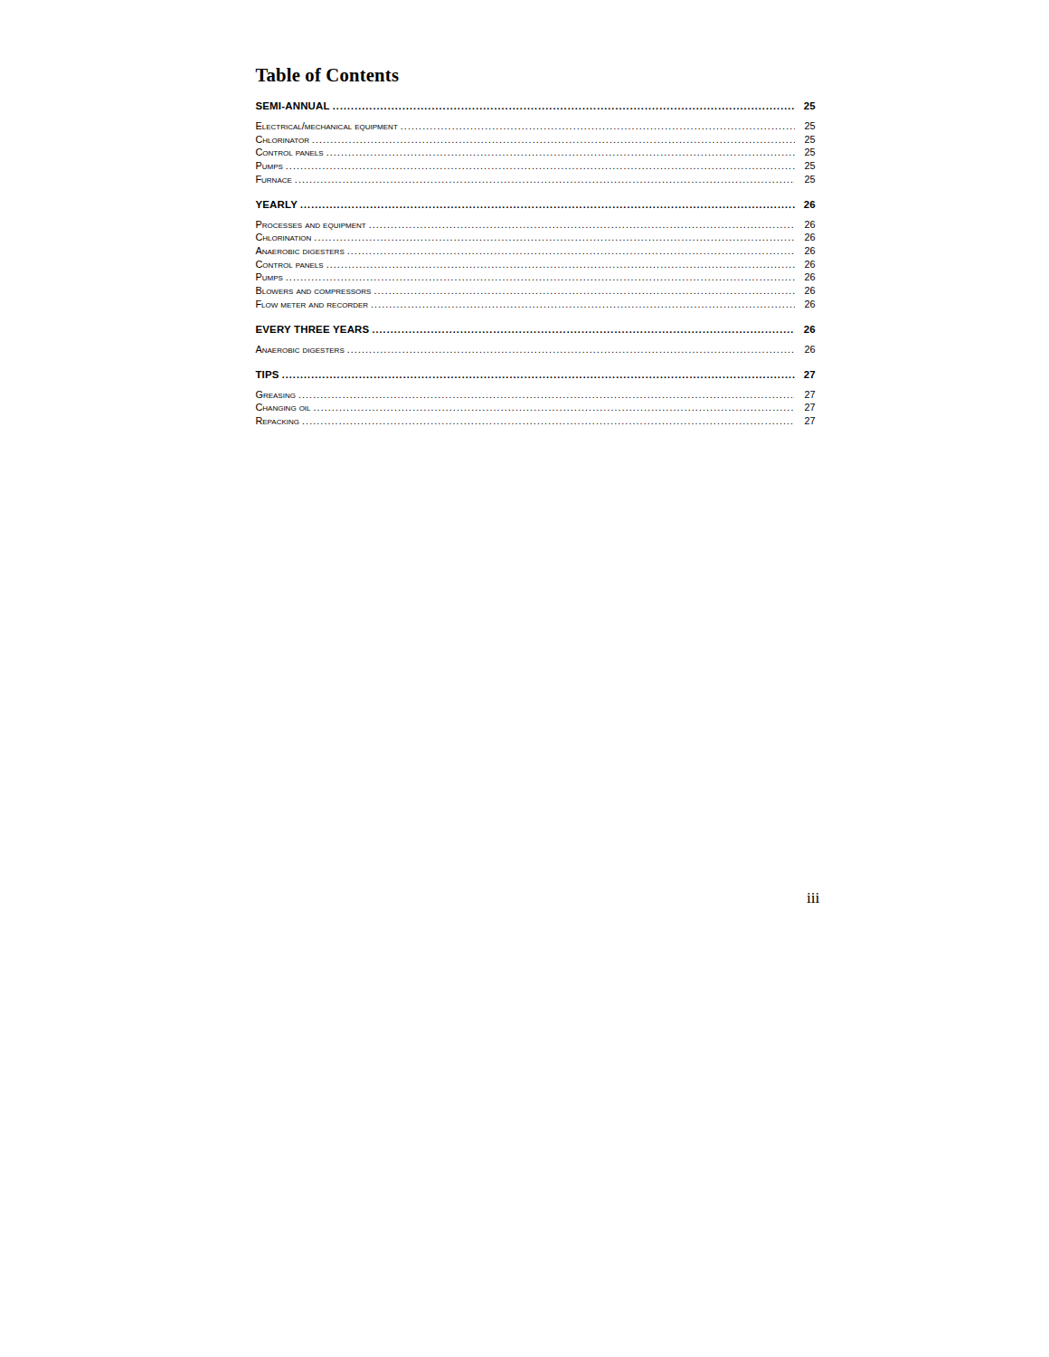Table of Contents
Semi-Annual ................................................................................................................................................................. 25
Electrical/Mechanical Equipment ......................................................................................................................................... 25
Chlorinator ................................................................................................................................................................................. 25
Control Panels ......................................................................................................................................................................... 25
Pumps ......................................................................................................................................................................................... 25
Furnace ..................................................................................................................................................................................... 25
Yearly ............................................................................................................................................................................. 26
Processes and Equipment ..................................................................................................................................................... 26
Chlorination ............................................................................................................................................................................... 26
Anaerobic Digesters ................................................................................................................................................................. 26
Control Panels ......................................................................................................................................................................... 26
Pumps ......................................................................................................................................................................................... 26
Blowers and Compressors ..................................................................................................................................................... 26
Flow Meter and Recorder ..................................................................................................................................................... 26
Every Three Years ....................................................................................................................................................... 26
Anaerobic Digesters ................................................................................................................................................................. 26
Tips ................................................................................................................................................................................. 27
Greasing ................................................................................................................................................................................... 27
Changing Oil ............................................................................................................................................................................. 27
Repacking ................................................................................................................................................................................. 27
iii